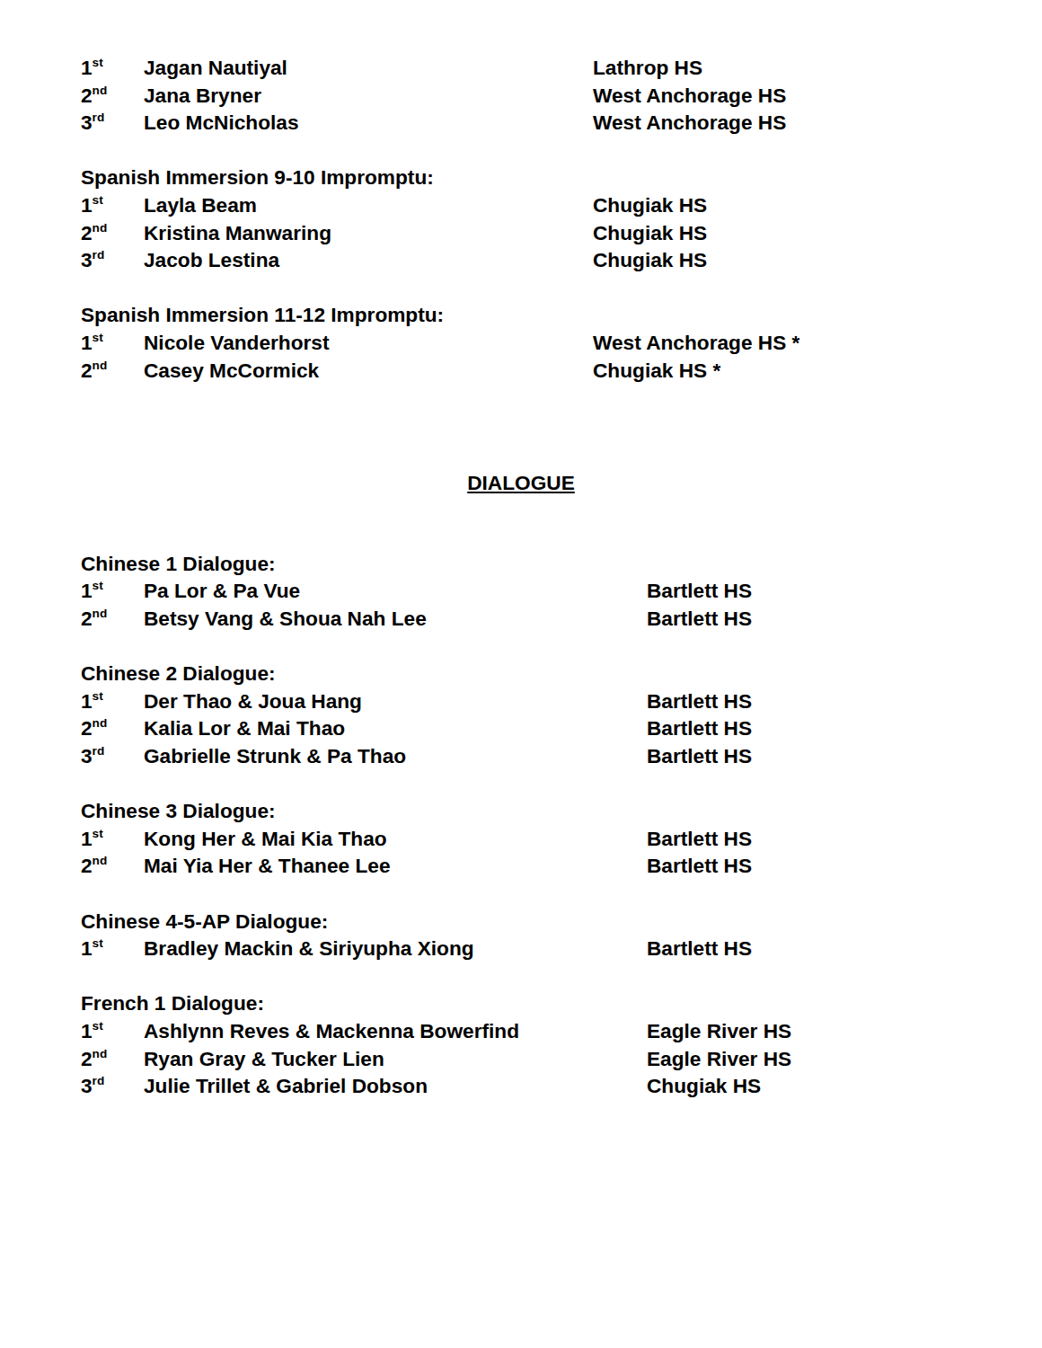| 1 st | Jagan Nautiyal | Lathrop HS |
| 2 nd | Jana Bryner | West Anchorage HS |
| 3 rd | Leo McNicholas | West Anchorage HS |
| Spanish Immersion 9-10 Impromptu: |
| 1 st | Layla Beam | Chugiak HS |
| 2 nd | Kristina Manwaring | Chugiak HS |
| 3 rd | Jacob Lestina | Chugiak HS |
| Spanish Immersion 11-12 Impromptu: |
| 1 st | Nicole Vanderhorst | West Anchorage HS * |
| 2 nd | Casey McCormick | Chugiak HS * |
DIALOGUE
| Chinese 1 Dialogue: |
| 1 st | Pa Lor & Pa Vue | Bartlett HS |
| 2 nd | Betsy Vang & Shoua Nah Lee | Bartlett HS |
| Chinese 2 Dialogue: |
| 1 st | Der Thao & Joua Hang | Bartlett HS |
| 2 nd | Kalia Lor & Mai Thao | Bartlett HS |
| 3 rd | Gabrielle Strunk & Pa Thao | Bartlett HS |
| Chinese 3 Dialogue: |
| 1 st | Kong Her & Mai Kia Thao | Bartlett HS |
| 2 nd | Mai Yia Her & Thanee Lee | Bartlett HS |
| Chinese 4-5-AP Dialogue: |
| 1 st | Bradley Mackin & Siriyupha Xiong | Bartlett HS |
| French 1 Dialogue: |
| 1 st | Ashlynn Reves & Mackenna Bowerfind | Eagle River HS |
| 2 nd | Ryan Gray & Tucker Lien | Eagle River HS |
| 3 rd | Julie Trillet & Gabriel Dobson | Chugiak HS |